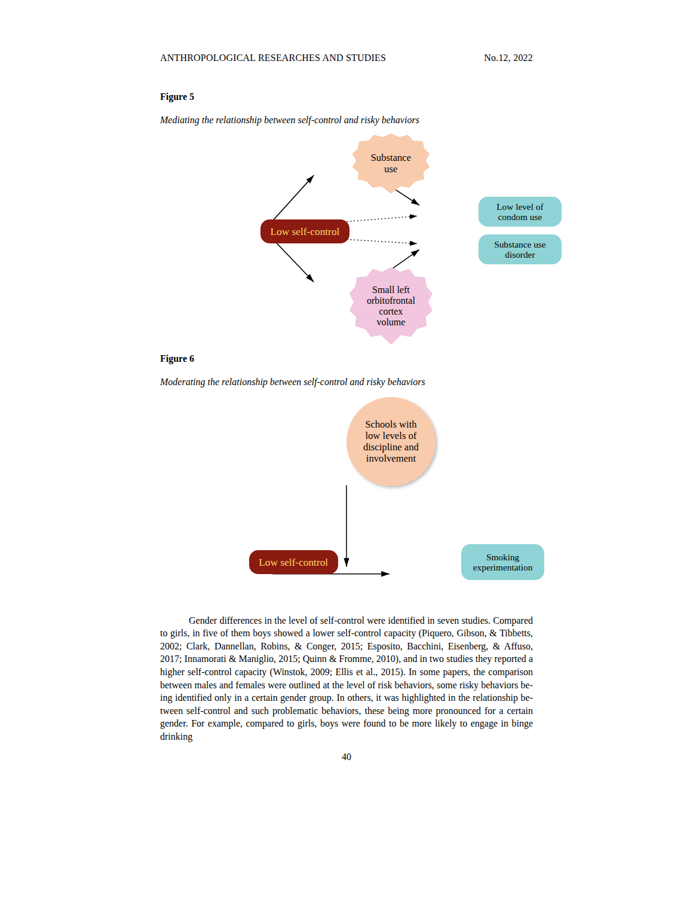Anthropological Researches and Studies
No.12, 2022
Figure 5
Mediating the relationship between self-control and risky behaviors
Substance
use
Low self-control
Low level of
condom use
Substance use
disorder
Small left
orbitofrontal
cortex
volume
Figure 6
Moderating the relationship between self-control and risky behaviors
Schools with
low levels of
discipline and
involvement
Low self-control
Smoking
experimentation
Gender differences in the level of self-control were identified in seven studies. Compared to girls, in five of them boys showed a lower self-control capacity (Piquero, Gibson, & Tibbetts, 2002; Clark, Dannellan, Robins, & Conger, 2015; Esposito, Bacchini, Eisenberg, & Affuso, 2017; Innamorati & Maniglio, 2015; Quinn & Fromme, 2010), and in two studies they reported a higher self-control capacity (Winstok, 2009; Ellis et al., 2015). In some papers, the comparison between males and females were outlined at the level of risk behaviors, some risky behaviors being identified only in a certain gender group. In others, it was highlighted in the relationship between self-control and such problematic behaviors, these being more pronounced for a certain gender. For example, compared to girls, boys were found to be more likely to engage in binge drinking
40